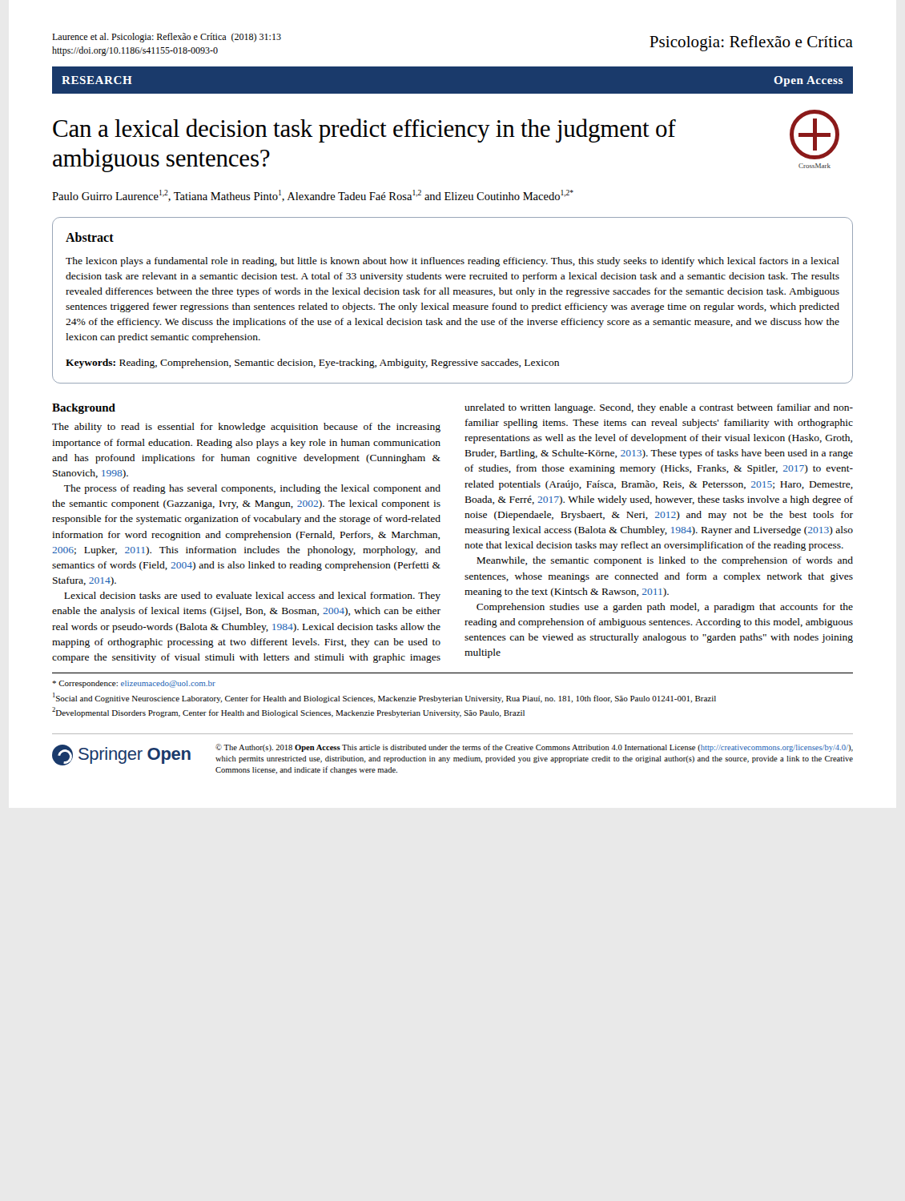Laurence et al. Psicologia: Reflexão e Crítica (2018) 31:13
https://doi.org/10.1186/s41155-018-0093-0
Psicologia: Reflexão e Crítica
RESEARCH Open Access
CrossMark
Can a lexical decision task predict efficiency in the judgment of ambiguous sentences?
Paulo Guirro Laurence1,2, Tatiana Matheus Pinto1, Alexandre Tadeu Faé Rosa1,2 and Elizeu Coutinho Macedo1,2*
Abstract
The lexicon plays a fundamental role in reading, but little is known about how it influences reading efficiency. Thus, this study seeks to identify which lexical factors in a lexical decision task are relevant in a semantic decision test. A total of 33 university students were recruited to perform a lexical decision task and a semantic decision task. The results revealed differences between the three types of words in the lexical decision task for all measures, but only in the regressive saccades for the semantic decision task. Ambiguous sentences triggered fewer regressions than sentences related to objects. The only lexical measure found to predict efficiency was average time on regular words, which predicted 24% of the efficiency. We discuss the implications of the use of a lexical decision task and the use of the inverse efficiency score as a semantic measure, and we discuss how the lexicon can predict semantic comprehension.
Keywords: Reading, Comprehension, Semantic decision, Eye-tracking, Ambiguity, Regressive saccades, Lexicon
Background
The ability to read is essential for knowledge acquisition because of the increasing importance of formal education. Reading also plays a key role in human communication and has profound implications for human cognitive development (Cunningham & Stanovich, 1998).
The process of reading has several components, including the lexical component and the semantic component (Gazzaniga, Ivry, & Mangun, 2002). The lexical component is responsible for the systematic organization of vocabulary and the storage of word-related information for word recognition and comprehension (Fernald, Perfors, & Marchman, 2006; Lupker, 2011). This information includes the phonology, morphology, and semantics of words (Field, 2004) and is also linked to reading comprehension (Perfetti & Stafura, 2014).
Lexical decision tasks are used to evaluate lexical access and lexical formation. They enable the analysis of lexical items (Gijsel, Bon, & Bosman, 2004), which can be either real words or pseudo-words (Balota & Chumbley, 1984). Lexical decision tasks allow the mapping of orthographic processing at two different levels. First, they can be used to compare the sensitivity of visual stimuli with letters and stimuli with graphic images unrelated to written language. Second, they enable a contrast between familiar and non-familiar spelling items. These items can reveal subjects' familiarity with orthographic representations as well as the level of development of their visual lexicon (Hasko, Groth, Bruder, Bartling, & Schulte-Körne, 2013). These types of tasks have been used in a range of studies, from those examining memory (Hicks, Franks, & Spitler, 2017) to event-related potentials (Araújo, Faísca, Bramão, Reis, & Petersson, 2015; Haro, Demestre, Boada, & Ferré, 2017). While widely used, however, these tasks involve a high degree of noise (Diependaele, Brysbaert, & Neri, 2012) and may not be the best tools for measuring lexical access (Balota & Chumbley, 1984). Rayner and Liversedge (2013) also note that lexical decision tasks may reflect an oversimplification of the reading process.
Meanwhile, the semantic component is linked to the comprehension of words and sentences, whose meanings are connected and form a complex network that gives meaning to the text (Kintsch & Rawson, 2011).
Comprehension studies use a garden path model, a paradigm that accounts for the reading and comprehension of ambiguous sentences. According to this model, ambiguous sentences can be viewed as structurally analogous to "garden paths" with nodes joining multiple
* Correspondence: elizeumacedo@uol.com.br
1Social and Cognitive Neuroscience Laboratory, Center for Health and Biological Sciences, Mackenzie Presbyterian University, Rua Piauí, no. 181, 10th floor, São Paulo 01241-001, Brazil
2Developmental Disorders Program, Center for Health and Biological Sciences, Mackenzie Presbyterian University, São Paulo, Brazil
Springer Open
© The Author(s). 2018 Open Access This article is distributed under the terms of the Creative Commons Attribution 4.0 International License (http://creativecommons.org/licenses/by/4.0/), which permits unrestricted use, distribution, and reproduction in any medium, provided you give appropriate credit to the original author(s) and the source, provide a link to the Creative Commons license, and indicate if changes were made.